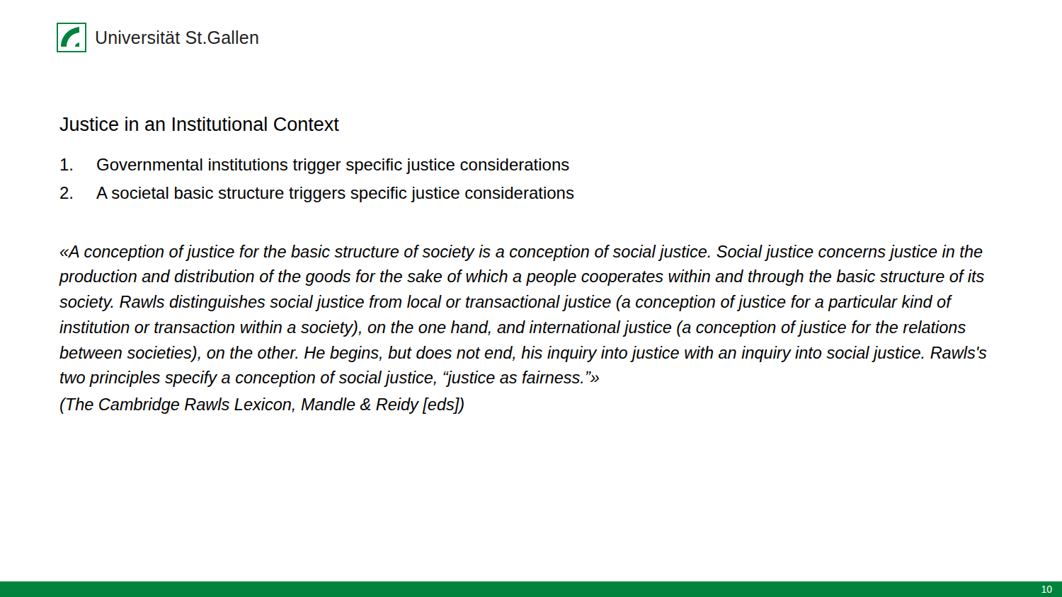Universität St.Gallen
Justice in an Institutional Context
Governmental institutions trigger specific justice considerations
A societal basic structure triggers specific justice considerations
«A conception of justice for the basic structure of society is a conception of social justice. Social justice concerns justice in the production and distribution of the goods for the sake of which a people cooperates within and through the basic structure of its society. Rawls distinguishes social justice from local or transactional justice (a conception of justice for a particular kind of institution or transaction within a society), on the one hand, and international justice (a conception of justice for the relations between societies), on the other. He begins, but does not end, his inquiry into justice with an inquiry into social justice. Rawls's two principles specify a conception of social justice, “justice as fairness.”»
(The Cambridge Rawls Lexicon, Mandle & Reidy [eds])
10